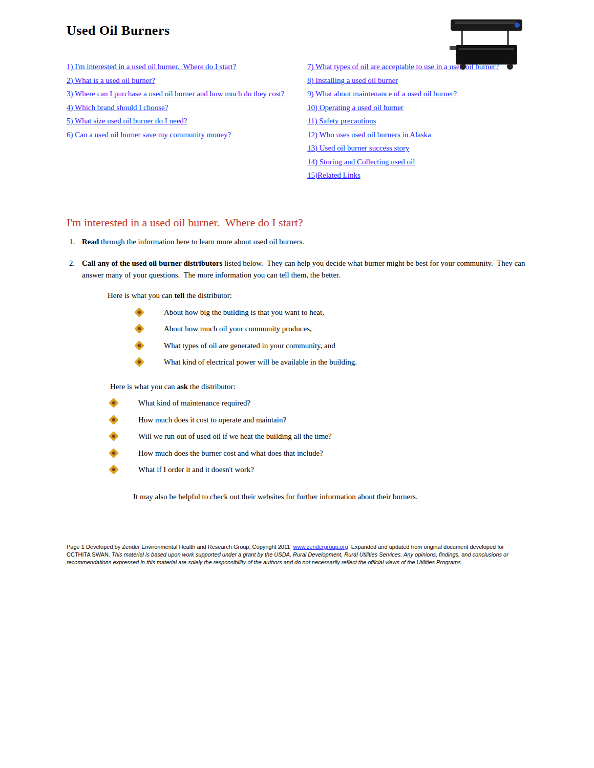Used Oil Burners
1) I'm interested in a used oil burner. Where do I start?
2) What is a used oil burner?
3) Where can I purchase a used oil burner and how much do they cost?
4) Which brand should I choose?
5) What size used oil burner do I need?
6) Can a used oil burner save my community money?
7) What types of oil are acceptable to use in a used oil burner?
8) Installing a used oil burner
9) What about maintenance of a used oil burner?
10) Operating a used oil burner
11) Safety precautions
12) Who uses used oil burners in Alaska
13) Used oil burner success story
14) Storing and Collecting used oil
15)Related Links
I'm interested in a used oil burner. Where do I start?
Read through the information here to learn more about used oil burners.
Call any of the used oil burner distributors listed below. They can help you decide what burner might be best for your community. They can answer many of your questions. The more information you can tell them, the better.
Here is what you can tell the distributor:
About how big the building is that you want to heat,
About how much oil your community produces,
What types of oil are generated in your community, and
What kind of electrical power will be available in the building.
Here is what you can ask the distributor:
What kind of maintenance required?
How much does it cost to operate and maintain?
Will we run out of used oil if we heat the building all the time?
How much does the burner cost and what does that include?
What if I order it and it doesn't work?
It may also be helpful to check out their websites for further information about their burners.
Page 1 Developed by Zender Environmental Health and Research Group, Copyright 2011 www.zendergroup.org Expanded and updated from original document developed for CCTHITA SWAN. This material is based upon work supported under a grant by the USDA, Rural Development, Rural Utilities Services. Any opinions, findings, and conclusions or recommendations expressed in this material are solely the responsibility of the authors and do not necessarily reflect the official views of the Utilities Programs.